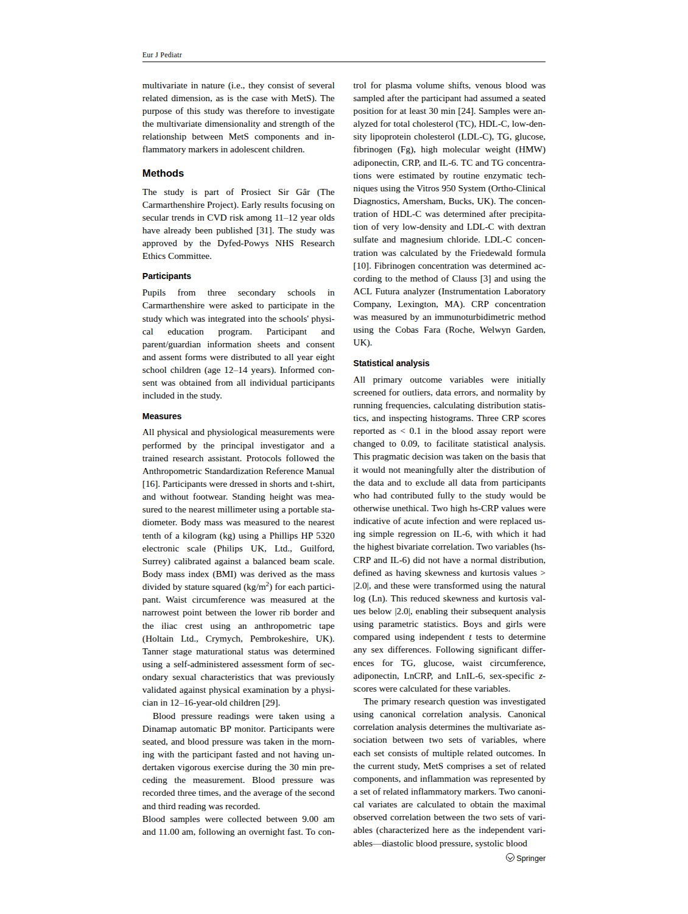Eur J Pediatr
multivariate in nature (i.e., they consist of several related dimension, as is the case with MetS). The purpose of this study was therefore to investigate the multivariate dimensionality and strength of the relationship between MetS components and inflammatory markers in adolescent children.
Methods
The study is part of Prosiect Sir Gâr (The Carmarthenshire Project). Early results focusing on secular trends in CVD risk among 11–12 year olds have already been published [31]. The study was approved by the Dyfed-Powys NHS Research Ethics Committee.
Participants
Pupils from three secondary schools in Carmarthenshire were asked to participate in the study which was integrated into the schools' physical education program. Participant and parent/guardian information sheets and consent and assent forms were distributed to all year eight school children (age 12–14 years). Informed consent was obtained from all individual participants included in the study.
Measures
All physical and physiological measurements were performed by the principal investigator and a trained research assistant. Protocols followed the Anthropometric Standardization Reference Manual [16]. Participants were dressed in shorts and t-shirt, and without footwear. Standing height was measured to the nearest millimeter using a portable stadiometer. Body mass was measured to the nearest tenth of a kilogram (kg) using a Phillips HP 5320 electronic scale (Philips UK, Ltd., Guilford, Surrey) calibrated against a balanced beam scale. Body mass index (BMI) was derived as the mass divided by stature squared (kg/m2) for each participant. Waist circumference was measured at the narrowest point between the lower rib border and the iliac crest using an anthropometric tape (Holtain Ltd., Crymych, Pembrokeshire, UK). Tanner stage maturational status was determined using a self-administered assessment form of secondary sexual characteristics that was previously validated against physical examination by a physician in 12–16-year-old children [29].
Blood pressure readings were taken using a Dinamap automatic BP monitor. Participants were seated, and blood pressure was taken in the morning with the participant fasted and not having undertaken vigorous exercise during the 30 min preceding the measurement. Blood pressure was recorded three times, and the average of the second and third reading was recorded.
Blood samples were collected between 9.00 am and 11.00 am, following an overnight fast. To control for plasma volume shifts, venous blood was sampled after the participant had assumed a seated position for at least 30 min [24]. Samples were analyzed for total cholesterol (TC), HDL-C, low-density lipoprotein cholesterol (LDL-C), TG, glucose, fibrinogen (Fg), high molecular weight (HMW) adiponectin, CRP, and IL-6. TC and TG concentrations were estimated by routine enzymatic techniques using the Vitros 950 System (Ortho-Clinical Diagnostics, Amersham, Bucks, UK). The concentration of HDL-C was determined after precipitation of very low-density and LDL-C with dextran sulfate and magnesium chloride. LDL-C concentration was calculated by the Friedewald formula [10]. Fibrinogen concentration was determined according to the method of Clauss [3] and using the ACL Futura analyzer (Instrumentation Laboratory Company, Lexington, MA). CRP concentration was measured by an immunoturbidimetric method using the Cobas Fara (Roche, Welwyn Garden, UK).
Statistical analysis
All primary outcome variables were initially screened for outliers, data errors, and normality by running frequencies, calculating distribution statistics, and inspecting histograms. Three CRP scores reported as < 0.1 in the blood assay report were changed to 0.09, to facilitate statistical analysis. This pragmatic decision was taken on the basis that it would not meaningfully alter the distribution of the data and to exclude all data from participants who had contributed fully to the study would be otherwise unethical. Two high hs-CRP values were indicative of acute infection and were replaced using simple regression on IL-6, with which it had the highest bivariate correlation. Two variables (hs-CRP and IL-6) did not have a normal distribution, defined as having skewness and kurtosis values > |2.0|, and these were transformed using the natural log (Ln). This reduced skewness and kurtosis values below |2.0|, enabling their subsequent analysis using parametric statistics. Boys and girls were compared using independent t tests to determine any sex differences. Following significant differences for TG, glucose, waist circumference, adiponectin, LnCRP, and LnIL-6, sex-specific z-scores were calculated for these variables.
The primary research question was investigated using canonical correlation analysis. Canonical correlation analysis determines the multivariate association between two sets of variables, where each set consists of multiple related outcomes. In the current study, MetS comprises a set of related components, and inflammation was represented by a set of related inflammatory markers. Two canonical variates are calculated to obtain the maximal observed correlation between the two sets of variables (characterized here as the independent variables—diastolic blood pressure, systolic blood
Springer